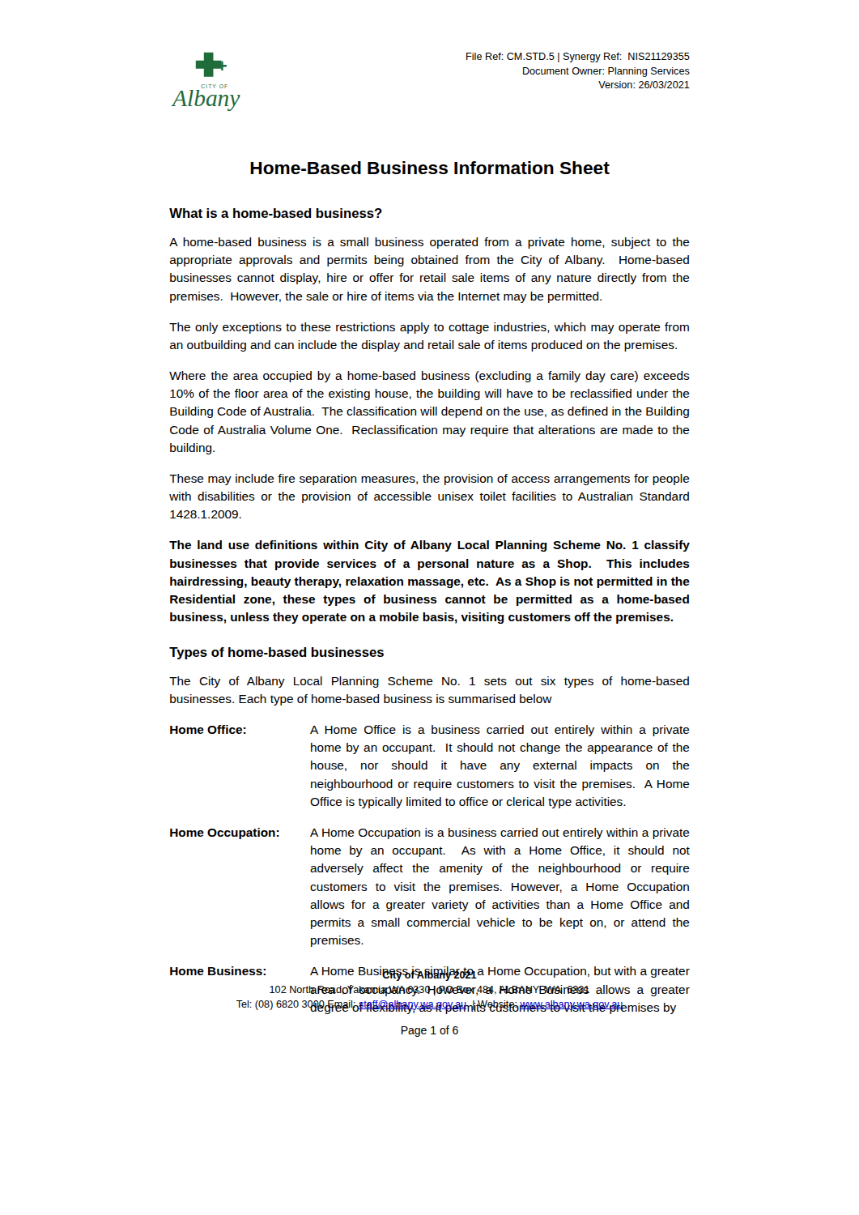+ Albany CITY OF
File Ref: CM.STD.5 | Synergy Ref: NIS21129355
Document Owner: Planning Services
Version: 26/03/2021
Home-Based Business Information Sheet
What is a home-based business?
A home-based business is a small business operated from a private home, subject to the appropriate approvals and permits being obtained from the City of Albany. Home-based businesses cannot display, hire or offer for retail sale items of any nature directly from the premises. However, the sale or hire of items via the Internet may be permitted.
The only exceptions to these restrictions apply to cottage industries, which may operate from an outbuilding and can include the display and retail sale of items produced on the premises.
Where the area occupied by a home-based business (excluding a family day care) exceeds 10% of the floor area of the existing house, the building will have to be reclassified under the Building Code of Australia. The classification will depend on the use, as defined in the Building Code of Australia Volume One. Reclassification may require that alterations are made to the building.
These may include fire separation measures, the provision of access arrangements for people with disabilities or the provision of accessible unisex toilet facilities to Australian Standard 1428.1.2009.
The land use definitions within City of Albany Local Planning Scheme No. 1 classify businesses that provide services of a personal nature as a Shop. This includes hairdressing, beauty therapy, relaxation massage, etc. As a Shop is not permitted in the Residential zone, these types of business cannot be permitted as a home-based business, unless they operate on a mobile basis, visiting customers off the premises.
Types of home-based businesses
The City of Albany Local Planning Scheme No. 1 sets out six types of home-based businesses. Each type of home-based business is summarised below
Home Office:
A Home Office is a business carried out entirely within a private home by an occupant. It should not change the appearance of the house, nor should it have any external impacts on the neighbourhood or require customers to visit the premises. A Home Office is typically limited to office or clerical type activities.
Home Occupation:
A Home Occupation is a business carried out entirely within a private home by an occupant. As with a Home Office, it should not adversely affect the amenity of the neighbourhood or require customers to visit the premises. However, a Home Occupation allows for a greater variety of activities than a Home Office and permits a small commercial vehicle to be kept on, or attend the premises.
Home Business:
A Home Business is similar to a Home Occupation, but with a greater area of occupancy. However, a Home Business allows a greater degree of flexibility, as it permits customers to visit the premises by
City of Albany 2021
102 North Road, Yakamia WA 6330 | PO Box 484, ALBANY WA 6331
Tel: (08) 6820 3000 Email: staff@albany.wa.gov.au | Website: www.albany.wa.gov.au
Page 1 of 6